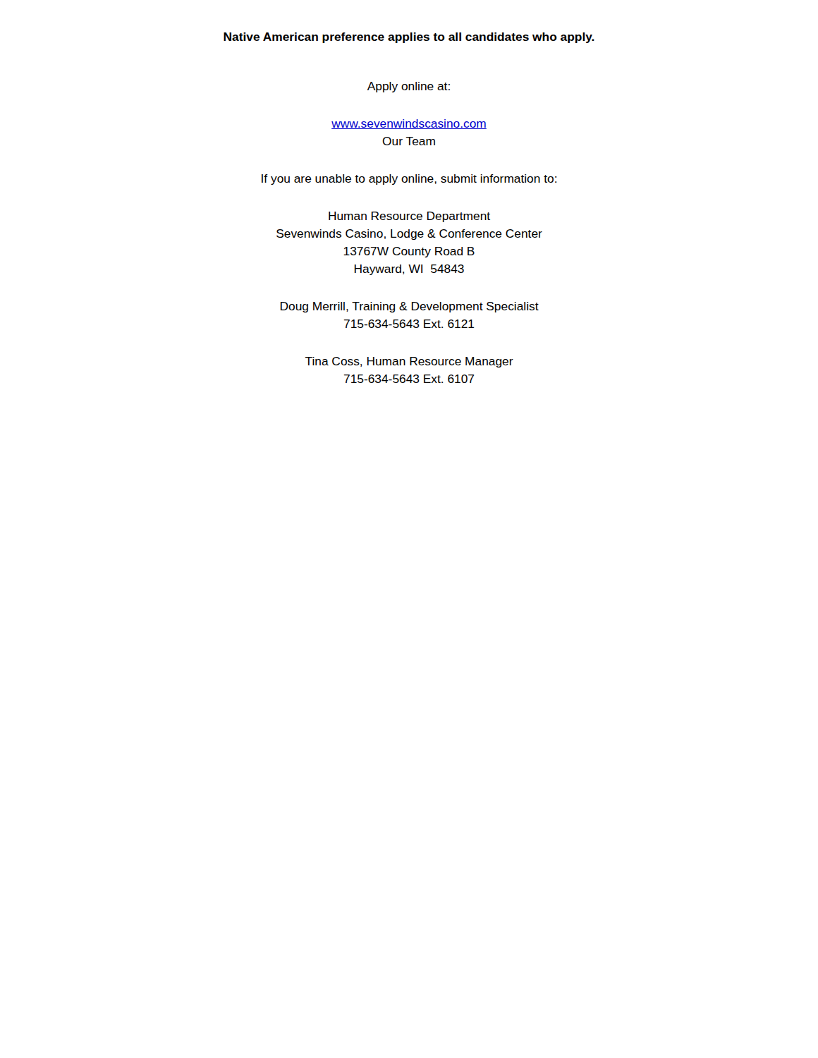Native American preference applies to all candidates who apply.
Apply online at:
www.sevenwindscasino.com
Our Team
If you are unable to apply online, submit information to:
Human Resource Department
Sevenwinds Casino, Lodge & Conference Center
13767W County Road B
Hayward, WI 54843
Doug Merrill, Training & Development Specialist
715-634-5643 Ext. 6121
Tina Coss, Human Resource Manager
715-634-5643 Ext. 6107